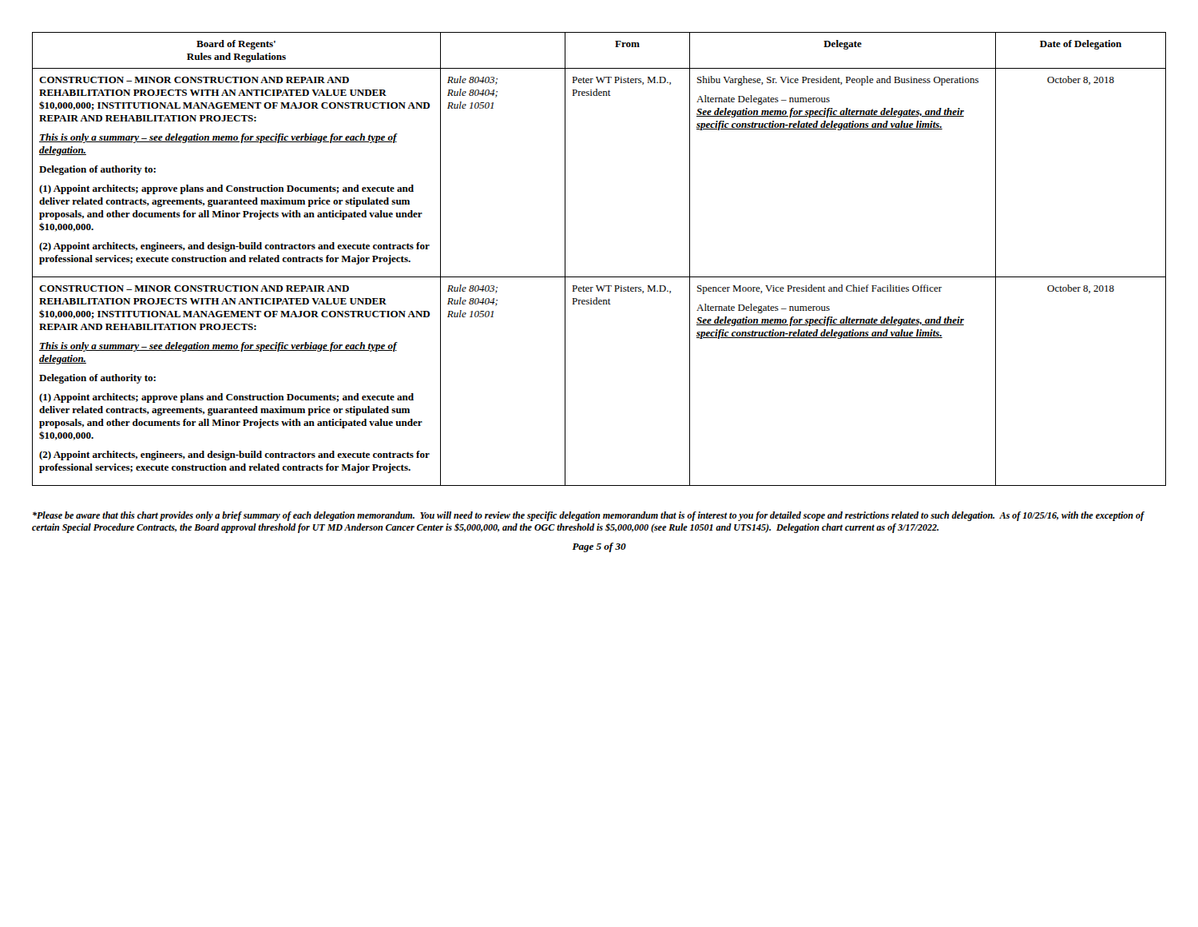| Board of Regents' Rules and Regulations | | From | Delegate | Date of Delegation |
| --- | --- | --- | --- | --- |
| CONSTRUCTION – MINOR CONSTRUCTION AND REPAIR AND REHABILITATION PROJECTS WITH AN ANTICIPATED VALUE UNDER $10,000,000; INSTITUTIONAL MANAGEMENT OF MAJOR CONSTRUCTION AND REPAIR AND REHABILITATION PROJECTS: This is only a summary – see delegation memo for specific verbiage for each type of delegation. Delegation of authority to: (1) Appoint architects; approve plans and Construction Documents; and execute and deliver related contracts, agreements, guaranteed maximum price or stipulated sum proposals, and other documents for all Minor Projects with an anticipated value under $10,000,000. (2) Appoint architects, engineers, and design-build contractors and execute contracts for professional services; execute construction and related contracts for Major Projects. | Rule 80403; Rule 80404; Rule 10501 | Peter WT Pisters, M.D., President | Shibu Varghese, Sr. Vice President, People and Business Operations Alternate Delegates – numerous See delegation memo for specific alternate delegates, and their specific construction-related delegations and value limits. | October 8, 2018 |
| CONSTRUCTION – MINOR CONSTRUCTION AND REPAIR AND REHABILITATION PROJECTS WITH AN ANTICIPATED VALUE UNDER $10,000,000; INSTITUTIONAL MANAGEMENT OF MAJOR CONSTRUCTION AND REPAIR AND REHABILITATION PROJECTS: This is only a summary – see delegation memo for specific verbiage for each type of delegation. Delegation of authority to: (1) Appoint architects; approve plans and Construction Documents; and execute and deliver related contracts, agreements, guaranteed maximum price or stipulated sum proposals, and other documents for all Minor Projects with an anticipated value under $10,000,000. (2) Appoint architects, engineers, and design-build contractors and execute contracts for professional services; execute construction and related contracts for Major Projects. | Rule 80403; Rule 80404; Rule 10501 | Peter WT Pisters, M.D., President | Spencer Moore, Vice President and Chief Facilities Officer Alternate Delegates – numerous See delegation memo for specific alternate delegates, and their specific construction-related delegations and value limits. | October 8, 2018 |
*Please be aware that this chart provides only a brief summary of each delegation memorandum. You will need to review the specific delegation memorandum that is of interest to you for detailed scope and restrictions related to such delegation. As of 10/25/16, with the exception of certain Special Procedure Contracts, the Board approval threshold for UT MD Anderson Cancer Center is $5,000,000, and the OGC threshold is $5,000,000 (see Rule 10501 and UTS145). Delegation chart current as of 3/17/2022.
Page 5 of 30